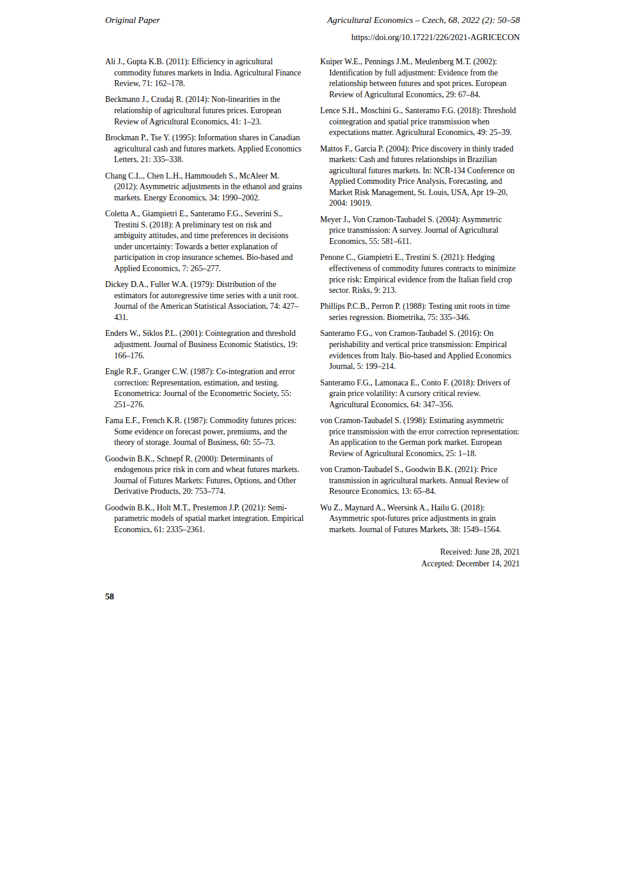Original Paper
Agricultural Economics – Czech, 68, 2022 (2): 50–58
https://doi.org/10.17221/226/2021-AGRICECON
Ali J., Gupta K.B. (2011): Efficiency in agricultural commodity futures markets in India. Agricultural Finance Review, 71: 162–178.
Beckmann J., Czudaj R. (2014): Non-linearities in the relationship of agricultural futures prices. European Review of Agricultural Economics, 41: 1–23.
Brockman P., Tse Y. (1995): Information shares in Canadian agricultural cash and futures markets. Applied Economics Letters, 21: 335–338.
Chang C.L., Chen L.H., Hammoudeh S., McAleer M. (2012): Asymmetric adjustments in the ethanol and grains markets. Energy Economics, 34: 1990–2002.
Coletta A., Giampietri E., Santeramo F.G., Severini S., Trestini S. (2018): A preliminary test on risk and ambiguity attitudes, and time preferences in decisions under uncertainty: Towards a better explanation of participation in crop insurance schemes. Bio-based and Applied Economics, 7: 265–277.
Dickey D.A., Fuller W.A. (1979): Distribution of the estimators for autoregressive time series with a unit root. Journal of the American Statistical Association, 74: 427–431.
Enders W., Siklos P.L. (2001): Cointegration and threshold adjustment. Journal of Business Economic Statistics, 19: 166–176.
Engle R.F., Granger C.W. (1987): Co-integration and error correction: Representation, estimation, and testing. Econometrica: Journal of the Econometric Society, 55: 251–276.
Fama E.F., French K.R. (1987): Commodity futures prices: Some evidence on forecast power, premiums, and the theory of storage. Journal of Business, 60: 55–73.
Goodwin B.K., Schnepf R. (2000): Determinants of endogenous price risk in corn and wheat futures markets. Journal of Futures Markets: Futures, Options, and Other Derivative Products, 20: 753–774.
Goodwin B.K., Holt M.T., Prestemon J.P. (2021): Semi-parametric models of spatial market integration. Empirical Economics, 61: 2335–2361.
Kuiper W.E., Pennings J.M., Meulenberg M.T. (2002): Identification by full adjustment: Evidence from the relationship between futures and spot prices. European Review of Agricultural Economics, 29: 67–84.
Lence S.H., Moschini G., Santeramo F.G. (2018): Threshold cointegration and spatial price transmission when expectations matter. Agricultural Economics, 49: 25–39.
Mattos F., Garcia P. (2004): Price discovery in thinly traded markets: Cash and futures relationships in Brazilian agricultural futures markets. In: NCR-134 Conference on Applied Commodity Price Analysis, Forecasting, and Market Risk Management, St. Louis, USA, Apr 19–20, 2004: 19019.
Meyer J., Von Cramon-Taubadel S. (2004): Asymmetric price transmission: A survey. Journal of Agricultural Economics, 55: 581–611.
Penone C., Giampietri E., Trestini S. (2021): Hedging effectiveness of commodity futures contracts to minimize price risk: Empirical evidence from the Italian field crop sector. Risks, 9: 213.
Phillips P.C.B., Perron P. (1988): Testing unit roots in time series regression. Biometrika, 75: 335–346.
Santeramo F.G., von Cramon-Taubadel S. (2016): On perishability and vertical price transmission: Empirical evidences from Italy. Bio-based and Applied Economics Journal, 5: 199–214.
Santeramo F.G., Lamonaca E., Conto F. (2018): Drivers of grain price volatility: A cursory critical review. Agricultural Economics, 64: 347–356.
von Cramon-Taubadel S. (1998): Estimating asymmetric price transmission with the error correction representation: An application to the German pork market. European Review of Agricultural Economics, 25: 1–18.
von Cramon-Taubadel S., Goodwin B.K. (2021): Price transmission in agricultural markets. Annual Review of Resource Economics, 13: 65–84.
Wu Z., Maynard A., Weersink A., Hailu G. (2018): Asymmetric spot-futures price adjustments in grain markets. Journal of Futures Markets, 38: 1549–1564.
Received: June 28, 2021
Accepted: December 14, 2021
58